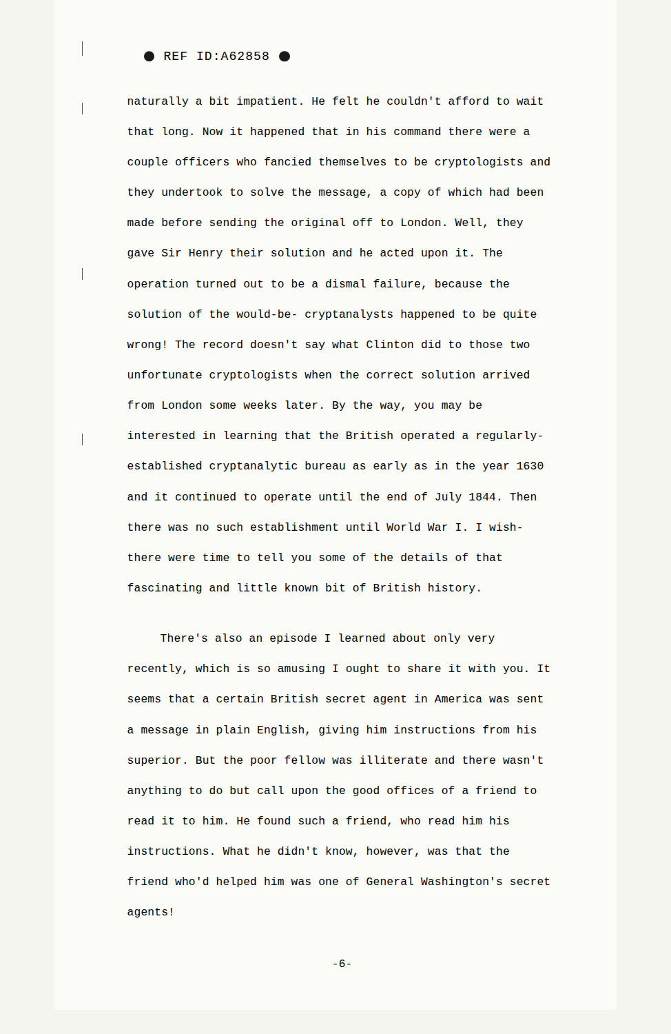REF ID:A62858
naturally a bit impatient. He felt he couldn't afford to wait that long. Now it happened that in his command there were a couple officers who fancied themselves to be cryptologists and they undertook to solve the message, a copy of which had been made before sending the original off to London. Well, they gave Sir Henry their solution and he acted upon it. The operation turned out to be a dismal failure, because the solution of the would-be- cryptanalysts happened to be quite wrong! The record doesn't say what Clinton did to those two unfortunate cryptologists when the correct solution arrived from London some weeks later. By the way, you may be interested in learning that the British operated a regularly-established cryptanalytic bureau as early as in the year 1630 and it continued to operate until the end of July 1844. Then there was no such establishment until World War I. I wish-there were time to tell you some of the details of that fascinating and little known bit of British history.
There's also an episode I learned about only very recently, which is so amusing I ought to share it with you. It seems that a certain British secret agent in America was sent a message in plain English, giving him instructions from his superior. But the poor fellow was illiterate and there wasn't anything to do but call upon the good offices of a friend to read it to him. He found such a friend, who read him his instructions. What he didn't know, however, was that the friend who'd helped him was one of General Washington's secret agents!
-6-